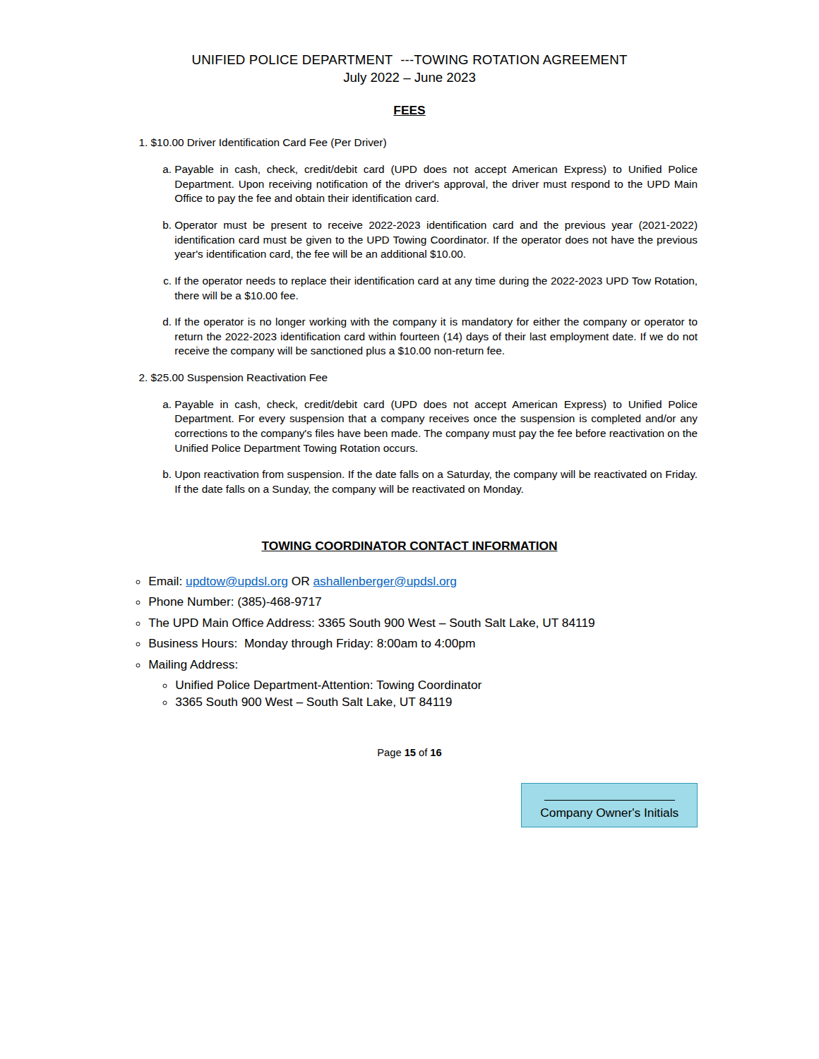UNIFIED POLICE DEPARTMENT ---TOWING ROTATION AGREEMENT
July 2022 – June 2023
FEES
$10.00 Driver Identification Card Fee (Per Driver)
Payable in cash, check, credit/debit card (UPD does not accept American Express) to Unified Police Department. Upon receiving notification of the driver's approval, the driver must respond to the UPD Main Office to pay the fee and obtain their identification card.
Operator must be present to receive 2022-2023 identification card and the previous year (2021-2022) identification card must be given to the UPD Towing Coordinator. If the operator does not have the previous year's identification card, the fee will be an additional $10.00.
If the operator needs to replace their identification card at any time during the 2022-2023 UPD Tow Rotation, there will be a $10.00 fee.
If the operator is no longer working with the company it is mandatory for either the company or operator to return the 2022-2023 identification card within fourteen (14) days of their last employment date. If we do not receive the company will be sanctioned plus a $10.00 non-return fee.
$25.00 Suspension Reactivation Fee
Payable in cash, check, credit/debit card (UPD does not accept American Express) to Unified Police Department. For every suspension that a company receives once the suspension is completed and/or any corrections to the company's files have been made. The company must pay the fee before reactivation on the Unified Police Department Towing Rotation occurs.
Upon reactivation from suspension. If the date falls on a Saturday, the company will be reactivated on Friday. If the date falls on a Sunday, the company will be reactivated on Monday.
TOWING COORDINATOR CONTACT INFORMATION
Email: updtow@updsl.org OR ashallenberger@updsl.org
Phone Number: (385)-468-9717
The UPD Main Office Address: 3365 South 900 West – South Salt Lake, UT 84119
Business Hours: Monday through Friday: 8:00am to 4:00pm
Mailing Address:
Unified Police Department-Attention: Towing Coordinator
3365 South 900 West – South Salt Lake, UT 84119
Page 15 of 16
Company Owner's Initials